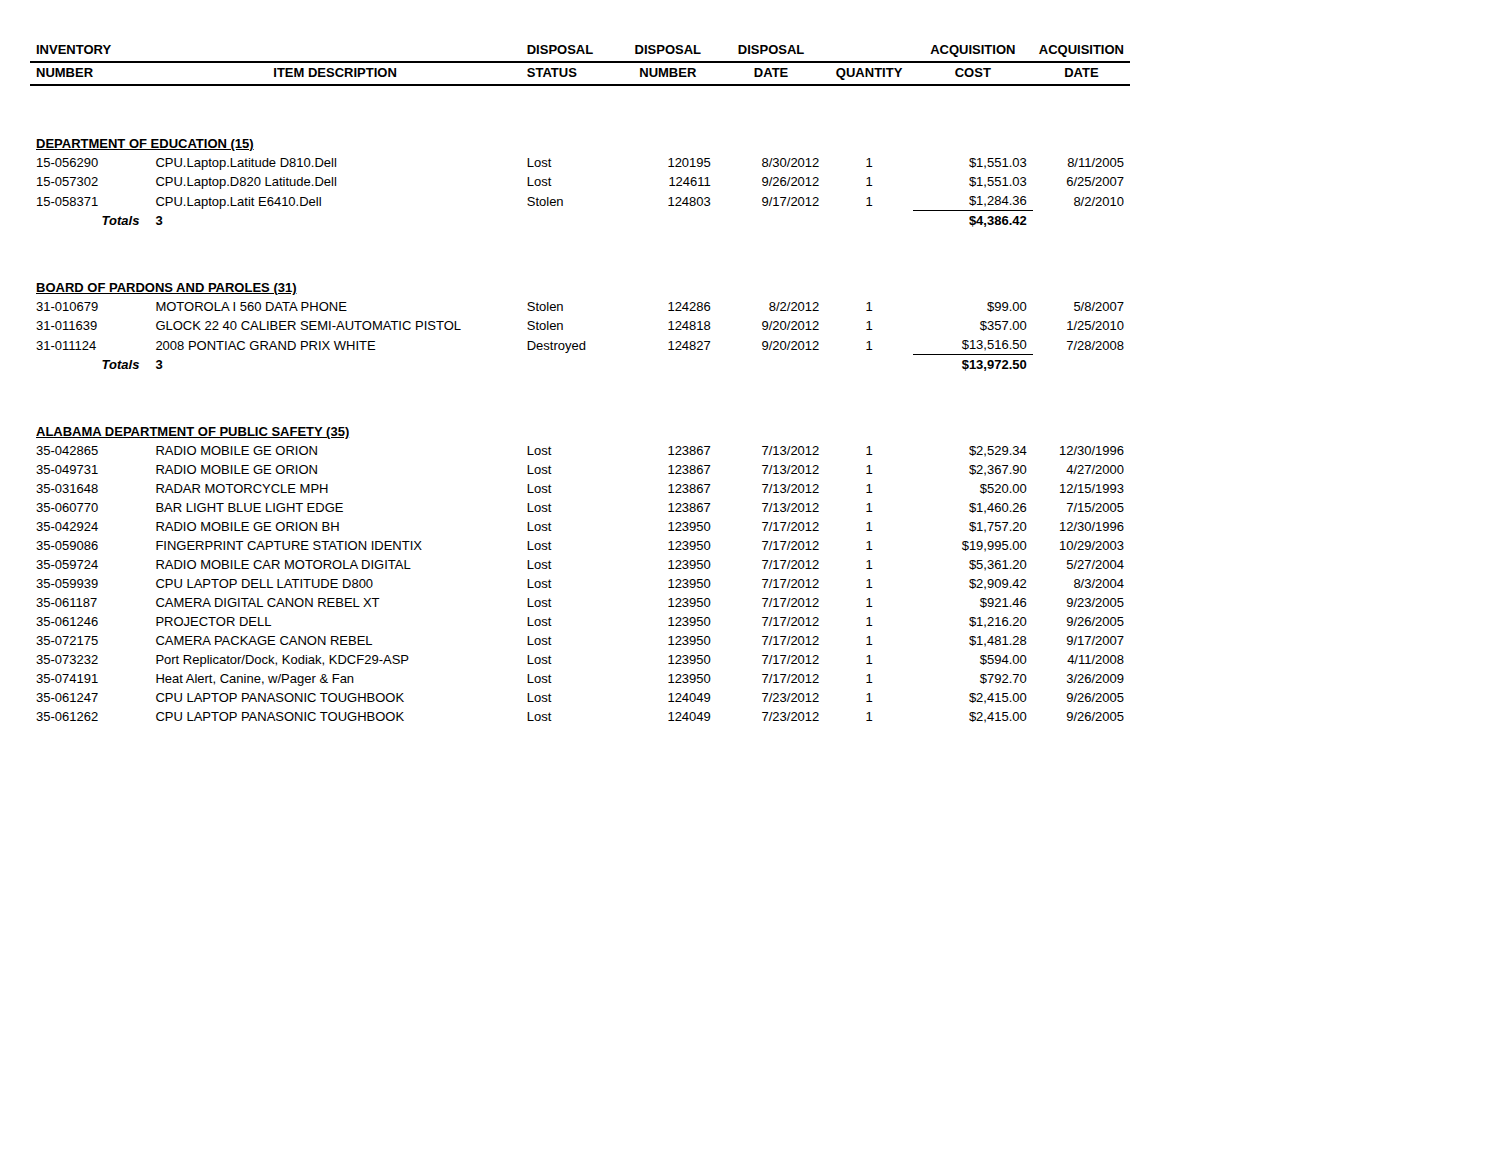| INVENTORY | | DISPOSAL | DISPOSAL | DISPOSAL | | ACQUISITION | ACQUISITION |
| --- | --- | --- | --- | --- | --- | --- | --- |
| NUMBER | ITEM DESCRIPTION | STATUS | NUMBER | DATE | QUANTITY | COST | DATE |
| DEPARTMENT OF EDUCATION (15) |
| 15-056290 | CPU.Laptop.Latitude D810.Dell | Lost | 120195 | 8/30/2012 | 1 | $1,551.03 | 8/11/2005 |
| 15-057302 | CPU.Laptop.D820 Latitude.Dell | Lost | 124611 | 9/26/2012 | 1 | $1,551.03 | 6/25/2007 |
| 15-058371 | CPU.Laptop.Latit E6410.Dell | Stolen | 124803 | 9/17/2012 | 1 | $1,284.36 | 8/2/2010 |
| Totals | 3 | | | | | $4,386.42 | |
| BOARD OF PARDONS AND PAROLES (31) |
| 31-010679 | MOTOROLA I 560 DATA PHONE | Stolen | 124286 | 8/2/2012 | 1 | $99.00 | 5/8/2007 |
| 31-011639 | GLOCK 22 40 CALIBER SEMI-AUTOMATIC PISTOL | Stolen | 124818 | 9/20/2012 | 1 | $357.00 | 1/25/2010 |
| 31-011124 | 2008 PONTIAC GRAND PRIX WHITE | Destroyed | 124827 | 9/20/2012 | 1 | $13,516.50 | 7/28/2008 |
| Totals | 3 | | | | | $13,972.50 | |
| ALABAMA DEPARTMENT OF PUBLIC SAFETY (35) |
| 35-042865 | RADIO MOBILE GE ORION | Lost | 123867 | 7/13/2012 | 1 | $2,529.34 | 12/30/1996 |
| 35-049731 | RADIO MOBILE GE ORION | Lost | 123867 | 7/13/2012 | 1 | $2,367.90 | 4/27/2000 |
| 35-031648 | RADAR MOTORCYCLE MPH | Lost | 123867 | 7/13/2012 | 1 | $520.00 | 12/15/1993 |
| 35-060770 | BAR LIGHT BLUE LIGHT EDGE | Lost | 123867 | 7/13/2012 | 1 | $1,460.26 | 7/15/2005 |
| 35-042924 | RADIO MOBILE GE ORION BH | Lost | 123950 | 7/17/2012 | 1 | $1,757.20 | 12/30/1996 |
| 35-059086 | FINGERPRINT CAPTURE STATION IDENTIX | Lost | 123950 | 7/17/2012 | 1 | $19,995.00 | 10/29/2003 |
| 35-059724 | RADIO MOBILE CAR MOTOROLA DIGITAL | Lost | 123950 | 7/17/2012 | 1 | $5,361.20 | 5/27/2004 |
| 35-059939 | CPU LAPTOP DELL LATITUDE D800 | Lost | 123950 | 7/17/2012 | 1 | $2,909.42 | 8/3/2004 |
| 35-061187 | CAMERA DIGITAL CANON REBEL XT | Lost | 123950 | 7/17/2012 | 1 | $921.46 | 9/23/2005 |
| 35-061246 | PROJECTOR DELL | Lost | 123950 | 7/17/2012 | 1 | $1,216.20 | 9/26/2005 |
| 35-072175 | CAMERA PACKAGE CANON REBEL | Lost | 123950 | 7/17/2012 | 1 | $1,481.28 | 9/17/2007 |
| 35-073232 | Port Replicator/Dock, Kodiak, KDCF29-ASP | Lost | 123950 | 7/17/2012 | 1 | $594.00 | 4/11/2008 |
| 35-074191 | Heat Alert, Canine, w/Pager & Fan | Lost | 123950 | 7/17/2012 | 1 | $792.70 | 3/26/2009 |
| 35-061247 | CPU LAPTOP PANASONIC TOUGHBOOK | Lost | 124049 | 7/23/2012 | 1 | $2,415.00 | 9/26/2005 |
| 35-061262 | CPU LAPTOP PANASONIC TOUGHBOOK | Lost | 124049 | 7/23/2012 | 1 | $2,415.00 | 9/26/2005 |